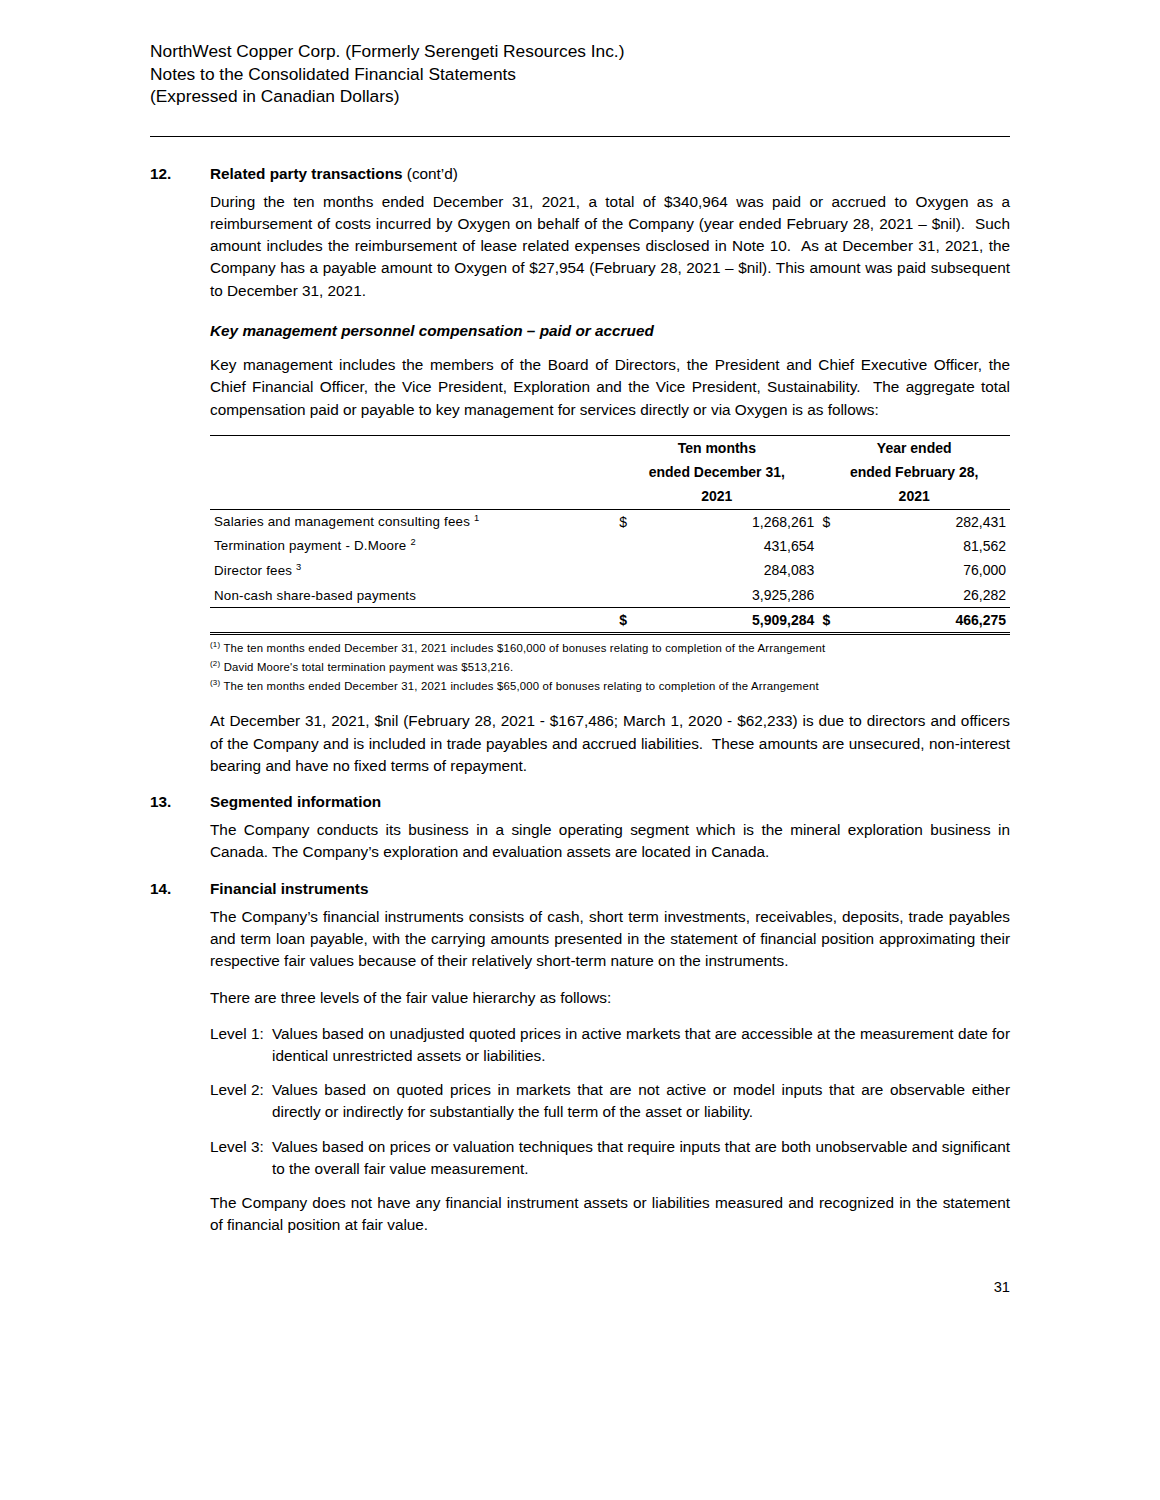NorthWest Copper Corp. (Formerly Serengeti Resources Inc.)
Notes to the Consolidated Financial Statements
(Expressed in Canadian Dollars)
12.
Related party transactions (cont’d)
During the ten months ended December 31, 2021, a total of $340,964 was paid or accrued to Oxygen as a reimbursement of costs incurred by Oxygen on behalf of the Company (year ended February 28, 2021 – $nil). Such amount includes the reimbursement of lease related expenses disclosed in Note 10. As at December 31, 2021, the Company has a payable amount to Oxygen of $27,954 (February 28, 2021 – $nil). This amount was paid subsequent to December 31, 2021.
Key management personnel compensation – paid or accrued
Key management includes the members of the Board of Directors, the President and Chief Executive Officer, the Chief Financial Officer, the Vice President, Exploration and the Vice President, Sustainability. The aggregate total compensation paid or payable to key management for services directly or via Oxygen is as follows:
| | Ten months | Year ended |
| --- | --- | --- |
| | ended December 31, | ended February 28, |
| | 2021 | 2021 |
| Salaries and management consulting fees 1 | $ | 1,268,261 | $ | 282,431 |
| Termination payment - D.Moore 2 | | 431,654 | | 81,562 |
| Director fees 3 | | 284,083 | | 76,000 |
| Non-cash share-based payments | | 3,925,286 | | 26,282 |
| | $ | 5,909,284 | $ | 466,275 |
(1) The ten months ended December 31, 2021 includes $160,000 of bonuses relating to completion of the Arrangement
(2) David Moore's total termination payment was $513,216.
(3) The ten months ended December 31, 2021 includes $65,000 of bonuses relating to completion of the Arrangement
At December 31, 2021, $nil (February 28, 2021 - $167,486; March 1, 2020 - $62,233) is due to directors and officers of the Company and is included in trade payables and accrued liabilities. These amounts are unsecured, non-interest bearing and have no fixed terms of repayment.
13.
Segmented information
The Company conducts its business in a single operating segment which is the mineral exploration business in Canada. The Company’s exploration and evaluation assets are located in Canada.
14.
Financial instruments
The Company’s financial instruments consists of cash, short term investments, receivables, deposits, trade payables and term loan payable, with the carrying amounts presented in the statement of financial position approximating their respective fair values because of their relatively short-term nature on the instruments.
There are three levels of the fair value hierarchy as follows:
Level 1:
Values based on unadjusted quoted prices in active markets that are accessible at the measurement date for identical unrestricted assets or liabilities.
Level 2:
Values based on quoted prices in markets that are not active or model inputs that are observable either directly or indirectly for substantially the full term of the asset or liability.
Level 3:
Values based on prices or valuation techniques that require inputs that are both unobservable and significant to the overall fair value measurement.
The Company does not have any financial instrument assets or liabilities measured and recognized in the statement of financial position at fair value.
31